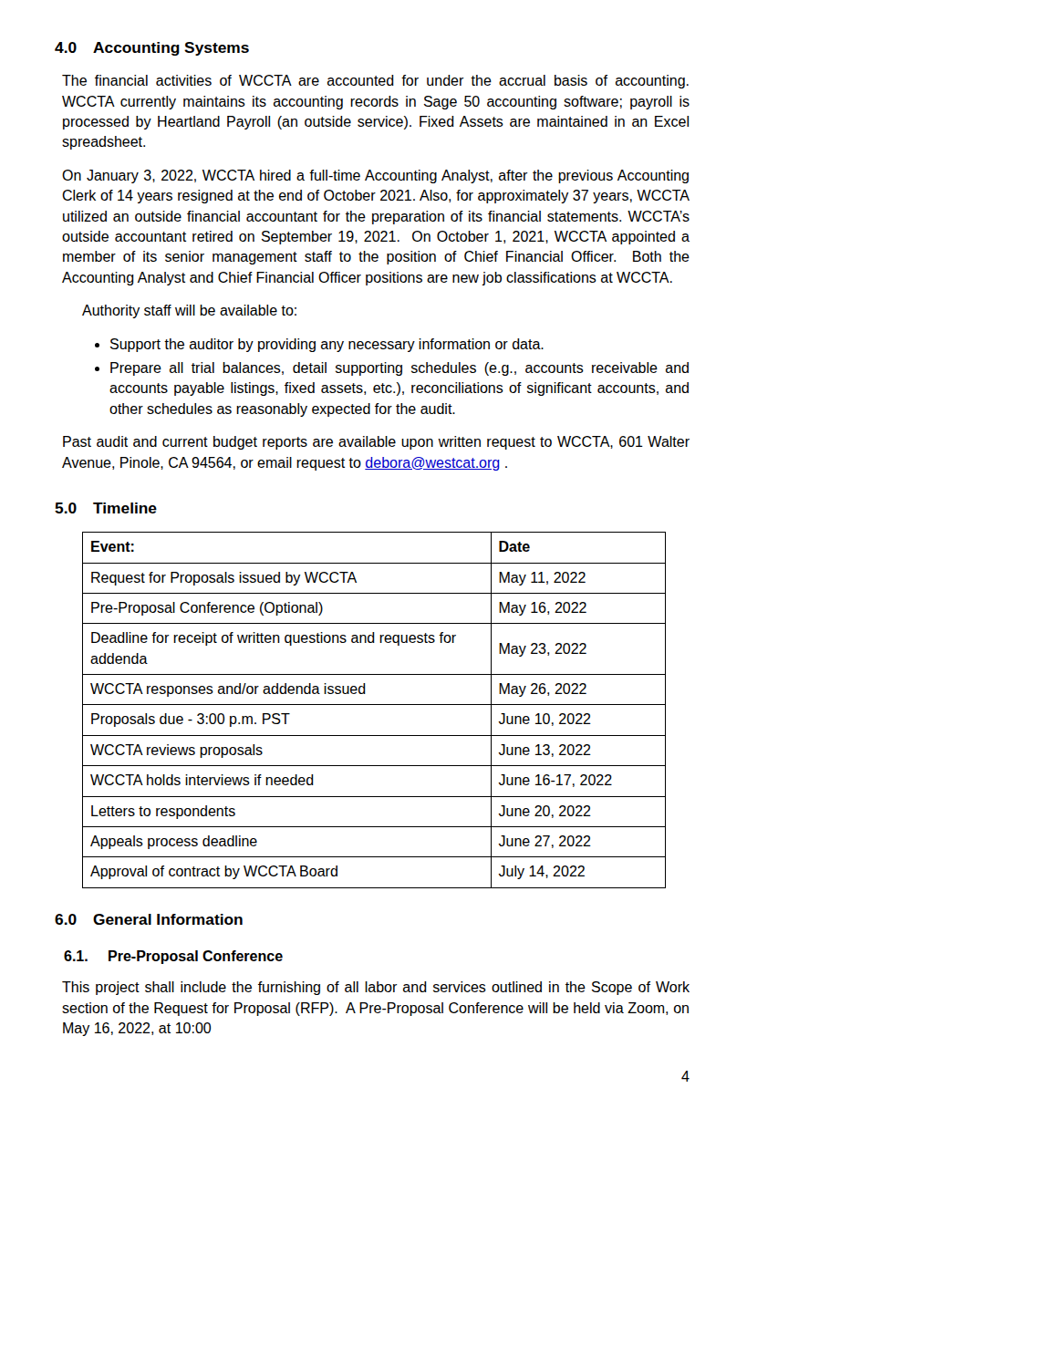4.0 Accounting Systems
The financial activities of WCCTA are accounted for under the accrual basis of accounting. WCCTA currently maintains its accounting records in Sage 50 accounting software; payroll is processed by Heartland Payroll (an outside service). Fixed Assets are maintained in an Excel spreadsheet.
On January 3, 2022, WCCTA hired a full-time Accounting Analyst, after the previous Accounting Clerk of 14 years resigned at the end of October 2021. Also, for approximately 37 years, WCCTA utilized an outside financial accountant for the preparation of its financial statements. WCCTA’s outside accountant retired on September 19, 2021. On October 1, 2021, WCCTA appointed a member of its senior management staff to the position of Chief Financial Officer. Both the Accounting Analyst and Chief Financial Officer positions are new job classifications at WCCTA.
Authority staff will be available to:
Support the auditor by providing any necessary information or data.
Prepare all trial balances, detail supporting schedules (e.g., accounts receivable and accounts payable listings, fixed assets, etc.), reconciliations of significant accounts, and other schedules as reasonably expected for the audit.
Past audit and current budget reports are available upon written request to WCCTA, 601 Walter Avenue, Pinole, CA 94564, or email request to debora@westcat.org .
5.0 Timeline
| Event: | Date |
| --- | --- |
| Request for Proposals issued by WCCTA | May 11, 2022 |
| Pre-Proposal Conference (Optional) | May 16, 2022 |
| Deadline for receipt of written questions and requests for addenda | May 23, 2022 |
| WCCTA responses and/or addenda issued | May 26, 2022 |
| Proposals due - 3:00 p.m. PST | June 10, 2022 |
| WCCTA reviews proposals | June 13, 2022 |
| WCCTA holds interviews if needed | June 16-17, 2022 |
| Letters to respondents | June 20, 2022 |
| Appeals process deadline | June 27, 2022 |
| Approval of contract by WCCTA Board | July 14, 2022 |
6.0 General Information
6.1. Pre-Proposal Conference
This project shall include the furnishing of all labor and services outlined in the Scope of Work section of the Request for Proposal (RFP). A Pre-Proposal Conference will be held via Zoom, on May 16, 2022, at 10:00
4